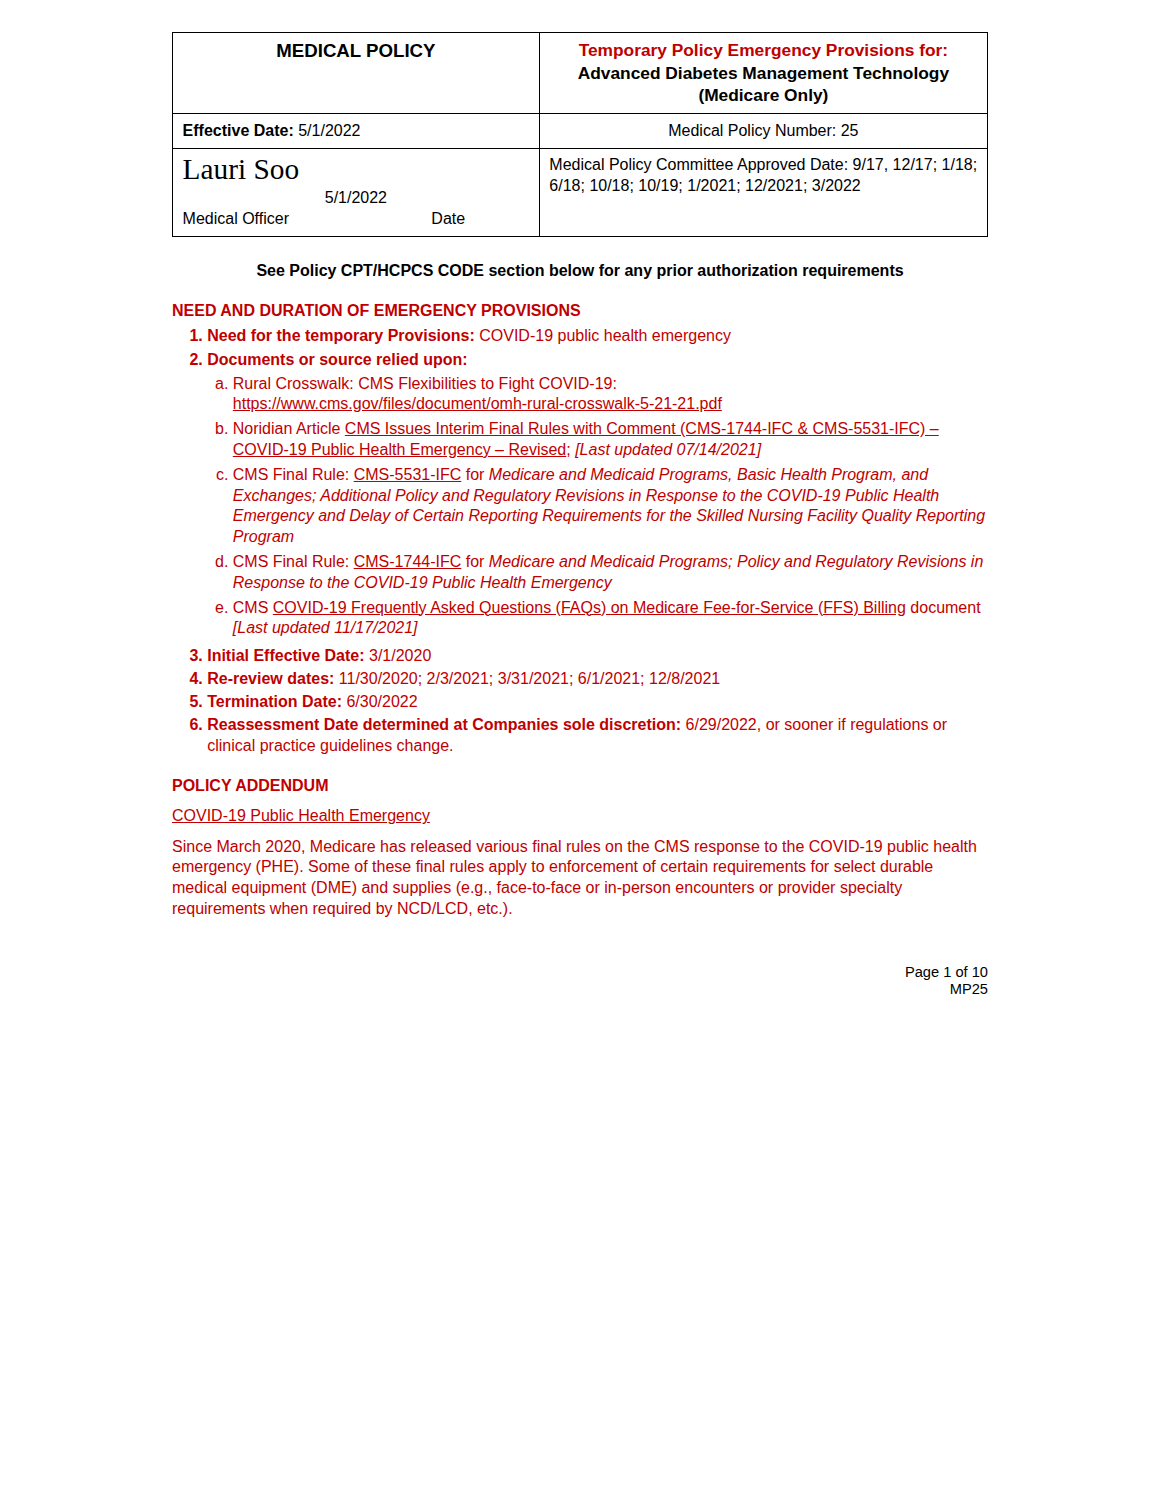| MEDICAL POLICY | Temporary Policy Emergency Provisions for: Advanced Diabetes Management Technology (Medicare Only) |
| Effective Date: 5/1/2022 | Medical Policy Number: 25 |
| Lauri Soo 5/1/2022 Medical Officer Date | Medical Policy Committee Approved Date: 9/17, 12/17; 1/18; 6/18; 10/18; 10/19; 1/2021; 12/2021; 3/2022 |
See Policy CPT/HCPCS CODE section below for any prior authorization requirements
NEED AND DURATION OF EMERGENCY PROVISIONS
Need for the temporary Provisions: COVID-19 public health emergency
Documents or source relied upon:
Rural Crosswalk: CMS Flexibilities to Fight COVID-19:
https://www.cms.gov/files/document/omh-rural-crosswalk-5-21-21.pdf
Noridian Article CMS Issues Interim Final Rules with Comment (CMS-1744-IFC & CMS-5531-IFC) – COVID-19 Public Health Emergency – Revised; [Last updated 07/14/2021]
CMS Final Rule: CMS-5531-IFC for Medicare and Medicaid Programs, Basic Health Program, and Exchanges; Additional Policy and Regulatory Revisions in Response to the COVID-19 Public Health Emergency and Delay of Certain Reporting Requirements for the Skilled Nursing Facility Quality Reporting Program
CMS Final Rule: CMS-1744-IFC for Medicare and Medicaid Programs; Policy and Regulatory Revisions in Response to the COVID-19 Public Health Emergency
CMS COVID-19 Frequently Asked Questions (FAQs) on Medicare Fee-for-Service (FFS) Billing document [Last updated 11/17/2021]
Initial Effective Date: 3/1/2020
Re-review dates: 11/30/2020; 2/3/2021; 3/31/2021; 6/1/2021; 12/8/2021
Termination Date: 6/30/2022
Reassessment Date determined at Companies sole discretion: 6/29/2022, or sooner if regulations or clinical practice guidelines change.
POLICY ADDENDUM
COVID-19 Public Health Emergency
Since March 2020, Medicare has released various final rules on the CMS response to the COVID-19 public health emergency (PHE). Some of these final rules apply to enforcement of certain requirements for select durable medical equipment (DME) and supplies (e.g., face-to-face or in-person encounters or provider specialty requirements when required by NCD/LCD, etc.).
Page 1 of 10
MP25